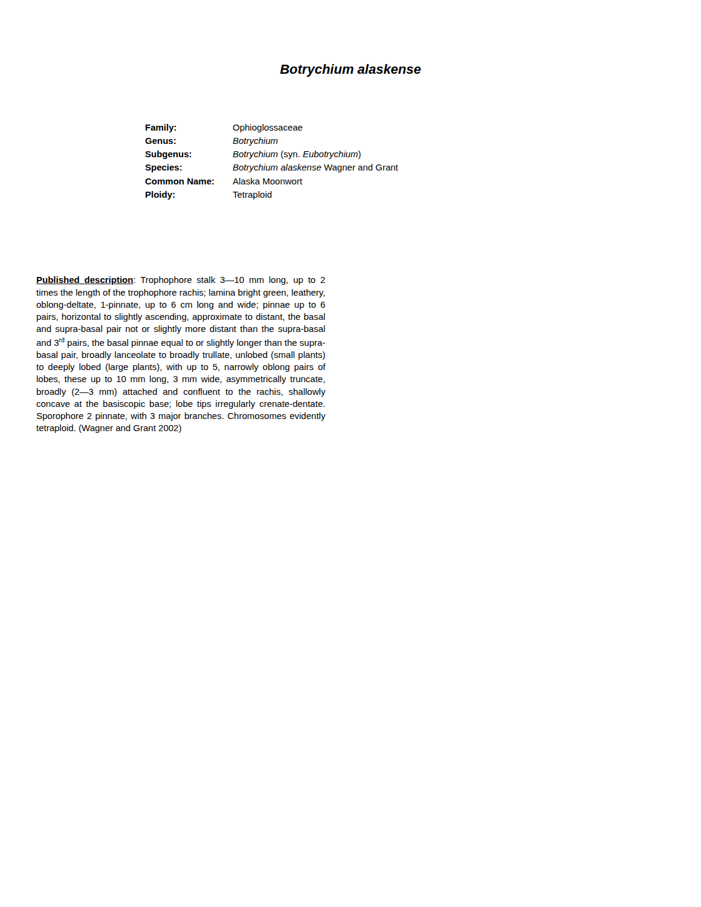Botrychium alaskense
| Family: | Ophioglossaceae |
| Genus: | Botrychium |
| Subgenus: | Botrychium (syn. Eubotrychium ) |
| Species: | Botrychium alaskense Wagner and Grant |
| Common Name: | Alaska Moonwort |
| Ploidy: | Tetraploid |
Published description: Trophophore stalk 3—10 mm long, up to 2 times the length of the trophophore rachis; lamina bright green, leathery, oblong-deltate, 1-pinnate, up to 6 cm long and wide; pinnae up to 6 pairs, horizontal to slightly ascending, approximate to distant, the basal and supra-basal pair not or slightly more distant than the supra-basal and 3rd pairs, the basal pinnae equal to or slightly longer than the supra-basal pair, broadly lanceolate to broadly trullate, unlobed (small plants) to deeply lobed (large plants), with up to 5, narrowly oblong pairs of lobes, these up to 10 mm long, 3 mm wide, asymmetrically truncate, broadly (2—3 mm) attached and confluent to the rachis, shallowly concave at the basiscopic base; lobe tips irregularly crenate-dentate. Sporophore 2 pinnate, with 3 major branches. Chromosomes evidently tetraploid. (Wagner and Grant 2002)